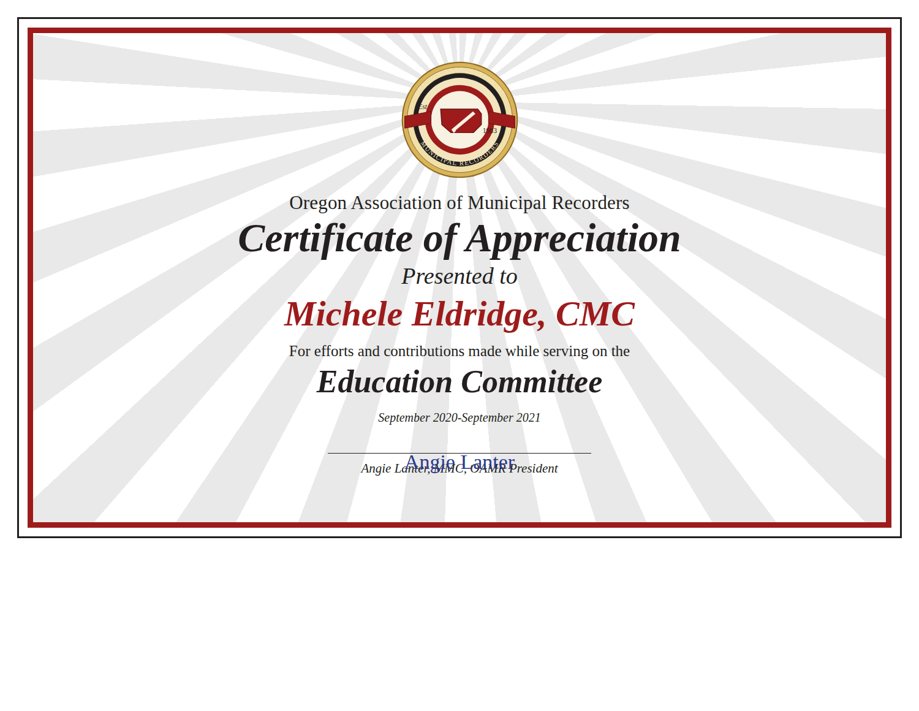OREGON ASSOCIATION OF MUNICIPAL RECORDERS Est 1983
Oregon Association of Municipal Recorders
Certificate of Appreciation
Presented to
Michele Eldridge, CMC
For efforts and contributions made while serving on the
Education Committee
September 2020-September 2021
Angie Lanter
Angie Lanter, MMC, OAMR President